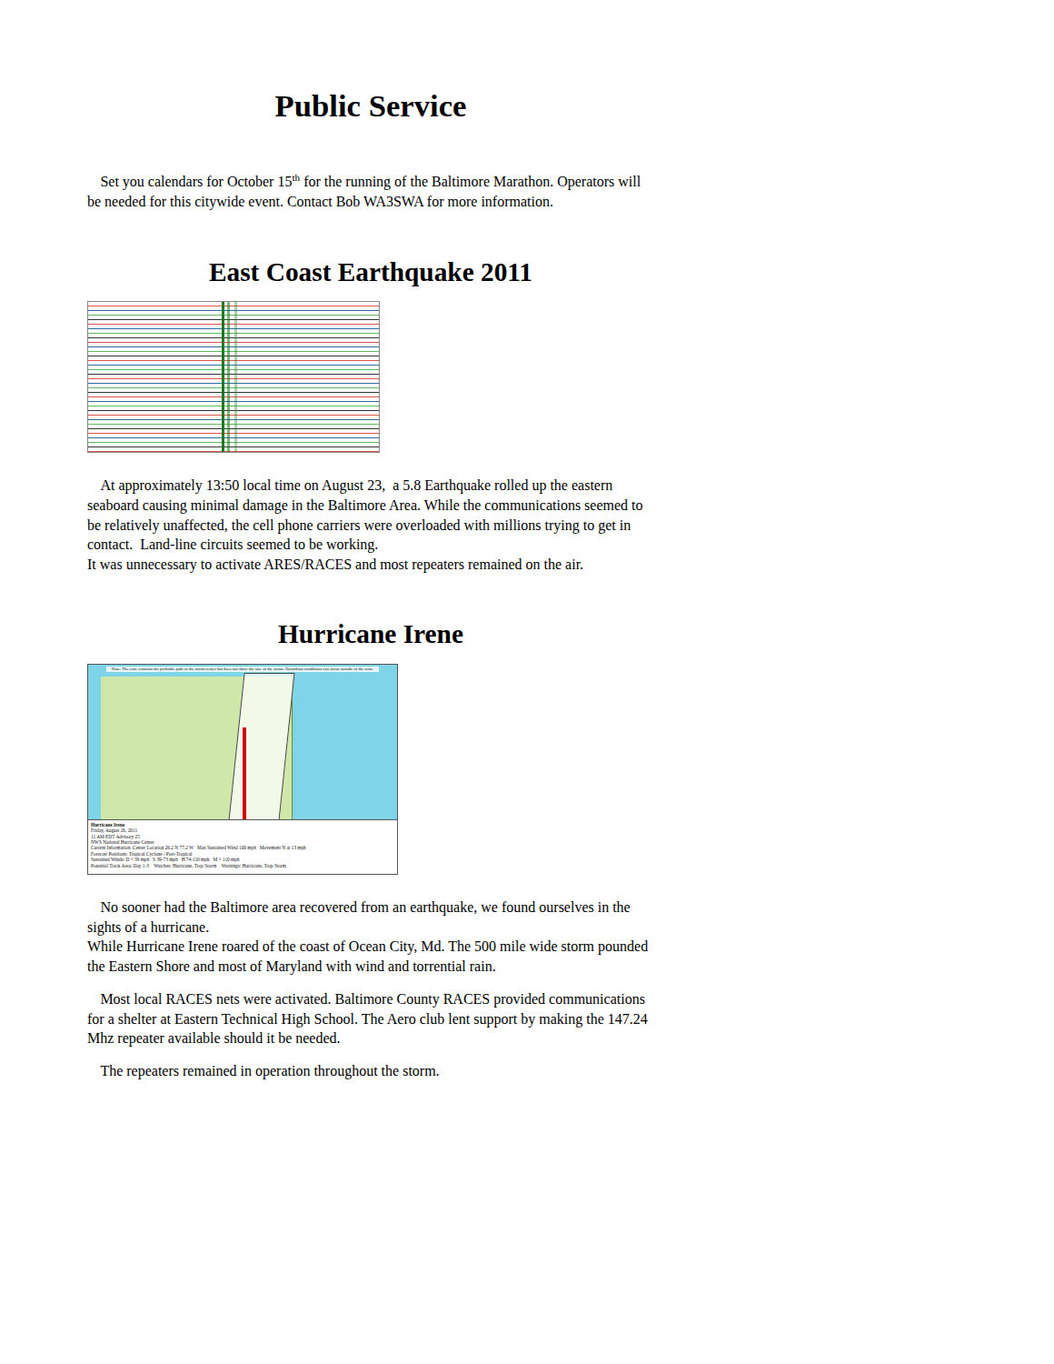Public Service
Set you calendars for October 15th for the running of the Baltimore Marathon. Operators will be needed for this citywide event. Contact Bob WA3SWA for more information.
East Coast Earthquake 2011
At approximately 13:50 local time on August 23, a 5.8 Earthquake rolled up the eastern seaboard causing minimal damage in the Baltimore Area. While the communications seemed to be relatively unaffected, the cell phone carriers were overloaded with millions trying to get in contact. Land-line circuits seemed to be working.
It was unnecessary to activate ARES/RACES and most repeaters remained on the air.
Hurricane Irene
Note: The cone contains the probable path of the storm center but does not show the size of the storm. Hazardous conditions can occur outside of the cone.
Hurricane Irene
Friday, August 26, 2011
11 AM EDT Advisory 25
NWS National Hurricane Center
Current Information: Center Location 26.2 N 77.2 W Max Sustained Wind 100 mph Movement N at 13 mph
Forecast Positions: Tropical Cyclone / Post-Tropical
Sustained Winds: D < 39 mph S 39-73 mph H 74-110 mph M > 110 mph
Potential Track Area: Day 1-3 Watches: Hurricane, Trop Storm Warnings: Hurricane, Trop Storm
No sooner had the Baltimore area recovered from an earthquake, we found ourselves in the sights of a hurricane.
While Hurricane Irene roared of the coast of Ocean City, Md. The 500 mile wide storm pounded the Eastern Shore and most of Maryland with wind and torrential rain.
Most local RACES nets were activated. Baltimore County RACES provided communications for a shelter at Eastern Technical High School. The Aero club lent support by making the 147.24 Mhz repeater available should it be needed.
The repeaters remained in operation throughout the storm.